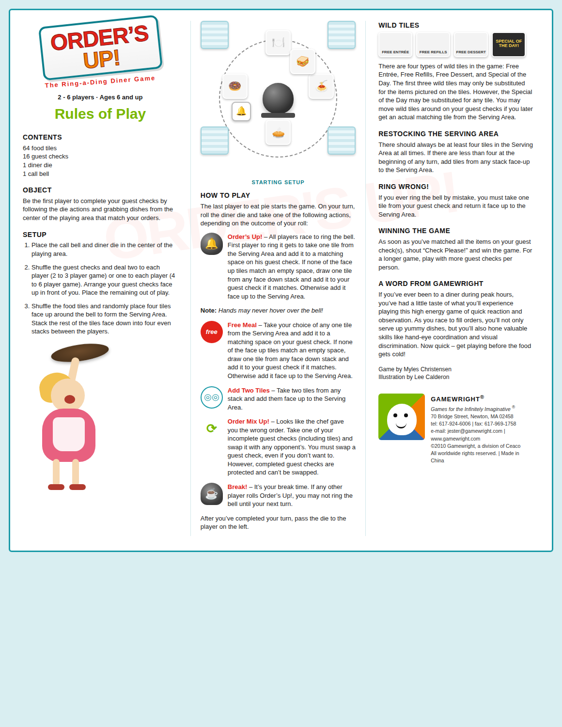Order’s
Up!
The Ring-a-Ding Diner Game
2 - 6 players · Ages 6 and up
Rules of Play
Contents
64 food tiles
16 guest checks
1 diner die
1 call bell
Object
Be the first player to complete your guest checks by following the die actions and grabbing dishes from the center of the playing area that match your orders.
Setup
Place the call bell and diner die in the center of the playing area.
Shuffle the guest checks and deal two to each player (2 to 3 player game) or one to each player (4 to 6 player game). Arrange your guest checks face up in front of you. Place the remaining out of play.
Shuffle the food tiles and randomly place four tiles face up around the bell to form the Serving Area. Stack the rest of the tiles face down into four even stacks between the players.
🍽️
🍝
🥪
🥧
🍩
🔔
STARTING SETUP
How to Play
The last player to eat pie starts the game. On your turn, roll the diner die and take one of the following actions, depending on the outcome of your roll:
🔔
Order’s Up! – All players race to ring the bell. First player to ring it gets to take one tile from the Serving Area and add it to a matching space on his guest check. If none of the face up tiles match an empty space, draw one tile from any face down stack and add it to your guest check if it matches. Otherwise add it face up to the Serving Area.
Note: Hands may never hover over the bell!
free
Free Meal – Take your choice of any one tile from the Serving Area and add it to a matching space on your guest check. If none of the face up tiles match an empty space, draw one tile from any face down stack and add it to your guest check if it matches. Otherwise add it face up to the Serving Area.
◎◎
Add Two Tiles – Take two tiles from any stack and add them face up to the Serving Area.
⟳
Order Mix Up! – Looks like the chef gave you the wrong order. Take one of your incomplete guest checks (including tiles) and swap it with any opponent’s. You must swap a guest check, even if you don’t want to. However, completed guest checks are protected and can’t be swapped.
☕
Break! – It’s your break time. If any other player rolls Order’s Up!, you may not ring the bell until your next turn.
After you’ve completed your turn, pass the die to the player on the left.
Wild Tiles
FREE ENTRÉE
FREE REFILLS
FREE DESSERT
SPECIAL OF THE DAY!
There are four types of wild tiles in the game: Free Entrée, Free Refills, Free Dessert, and Special of the Day. The first three wild tiles may only be substituted for the items pictured on the tiles. However, the Special of the Day may be substituted for any tile. You may move wild tiles around on your guest checks if you later get an actual matching tile from the Serving Area.
Restocking the Serving Area
There should always be at least four tiles in the Serving Area at all times. If there are less than four at the beginning of any turn, add tiles from any stack face-up to the Serving Area.
Ring Wrong!
If you ever ring the bell by mistake, you must take one tile from your guest check and return it face up to the Serving Area.
Winning the Game
As soon as you’ve matched all the items on your guest check(s), shout “Check Please!” and win the game. For a longer game, play with more guest checks per person.
A Word from Gamewright
If you’ve ever been to a diner during peak hours, you’ve had a little taste of what you’ll experience playing this high energy game of quick reaction and observation. As you race to fill orders, you’ll not only serve up yummy dishes, but you’ll also hone valuable skills like hand-eye coordination and visual discrimination. Now quick – get playing before the food gets cold!
Game by Myles Christensen
Illustration by Lee Calderon
GAMEWRIGHT®
Games for the Infinitely Imaginative ®
70 Bridge Street, Newton, MA 02458
tel: 617-924-6006 | fax: 617-969-1758
e-mail: jester@gamewright.com | www.gamewright.com
©2010 Gamewright, a division of Ceaco
All worldwide rights reserved. | Made in China